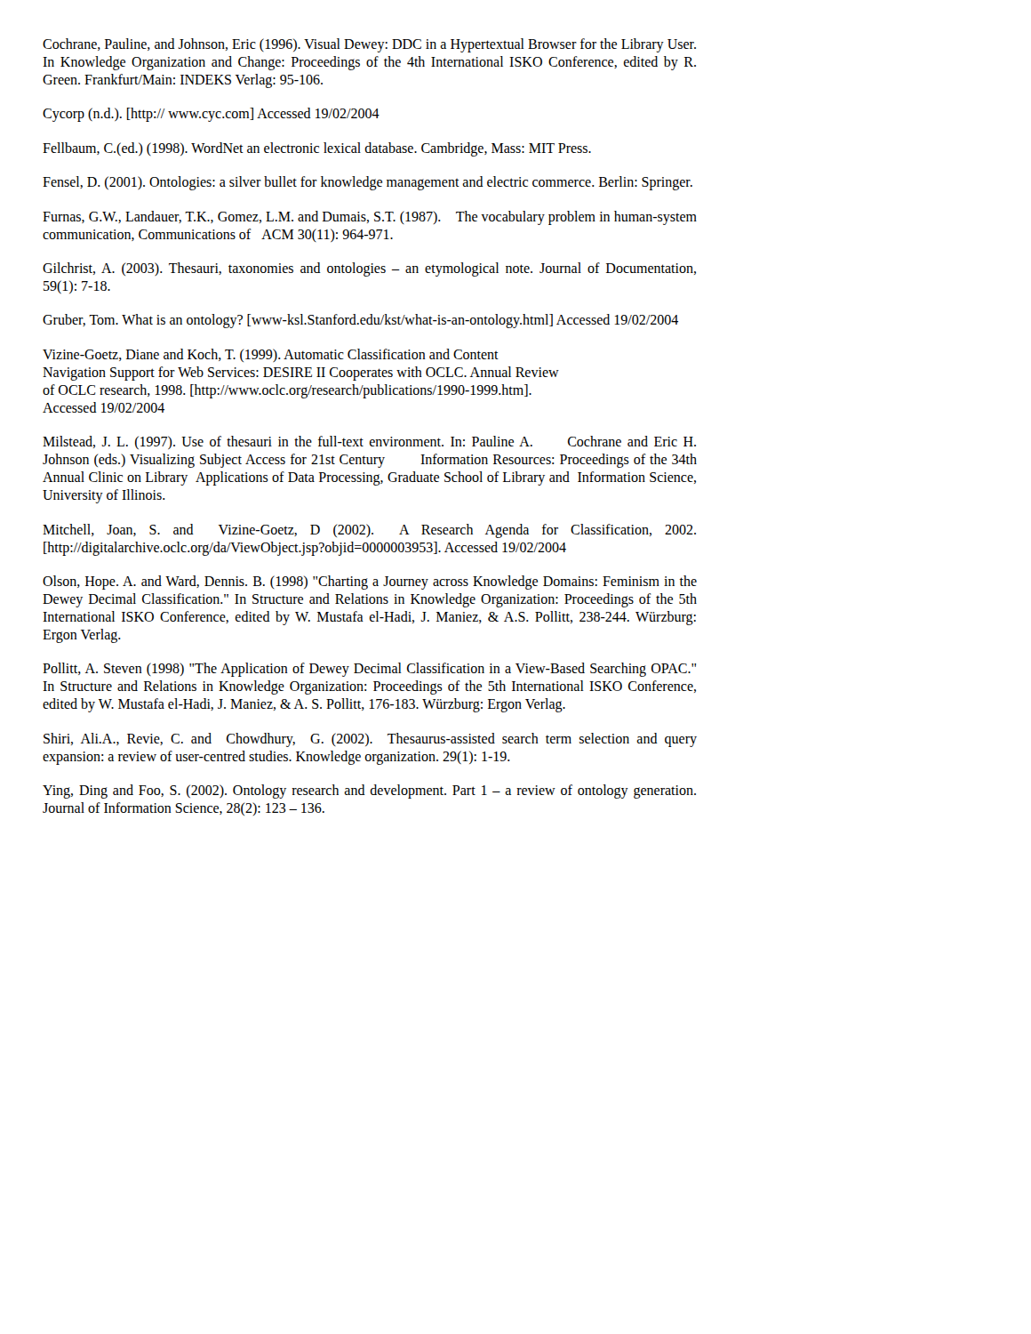Cochrane, Pauline, and Johnson, Eric (1996). Visual Dewey: DDC in a Hypertextual Browser for the Library User. In Knowledge Organization and Change: Proceedings of the 4th International ISKO Conference, edited by R. Green. Frankfurt/Main: INDEKS Verlag: 95-106.
Cycorp (n.d.). [http:// www.cyc.com] Accessed 19/02/2004
Fellbaum, C.(ed.) (1998). WordNet an electronic lexical database. Cambridge, Mass: MIT Press.
Fensel, D. (2001). Ontologies: a silver bullet for knowledge management and electric commerce. Berlin: Springer.
Furnas, G.W., Landauer, T.K., Gomez, L.M. and Dumais, S.T. (1987). The vocabulary problem in human-system communication, Communications of ACM 30(11): 964-971.
Gilchrist, A. (2003). Thesauri, taxonomies and ontologies – an etymological note. Journal of Documentation, 59(1): 7-18.
Gruber, Tom. What is an ontology? [www-ksl.Stanford.edu/kst/what-is-an-ontology.html] Accessed 19/02/2004
Vizine-Goetz, Diane and Koch, T. (1999). Automatic Classification and Content
Navigation Support for Web Services: DESIRE II Cooperates with OCLC. Annual Review
of OCLC research, 1998. [http://www.oclc.org/research/publications/1990-1999.htm].
Accessed 19/02/2004
Milstead, J. L. (1997). Use of thesauri in the full-text environment. In: Pauline A. Cochrane and Eric H. Johnson (eds.) Visualizing Subject Access for 21st Century Information Resources: Proceedings of the 34th Annual Clinic on Library Applications of Data Processing, Graduate School of Library and Information Science, University of Illinois.
Mitchell, Joan, S. and Vizine-Goetz, D (2002). A Research Agenda for Classification, 2002. [http://digitalarchive.oclc.org/da/ViewObject.jsp?objid=0000003953]. Accessed 19/02/2004
Olson, Hope. A. and Ward, Dennis. B. (1998) "Charting a Journey across Knowledge Domains: Feminism in the Dewey Decimal Classification." In Structure and Relations in Knowledge Organization: Proceedings of the 5th International ISKO Conference, edited by W. Mustafa el-Hadi, J. Maniez, & A.S. Pollitt, 238-244. Würzburg: Ergon Verlag.
Pollitt, A. Steven (1998) "The Application of Dewey Decimal Classification in a View-Based Searching OPAC." In Structure and Relations in Knowledge Organization: Proceedings of the 5th International ISKO Conference, edited by W. Mustafa el-Hadi, J. Maniez, & A. S. Pollitt, 176-183. Würzburg: Ergon Verlag.
Shiri, Ali.A., Revie, C. and Chowdhury, G. (2002). Thesaurus-assisted search term selection and query expansion: a review of user-centred studies. Knowledge organization. 29(1): 1-19.
Ying, Ding and Foo, S. (2002). Ontology research and development. Part 1 – a review of ontology generation. Journal of Information Science, 28(2): 123 – 136.